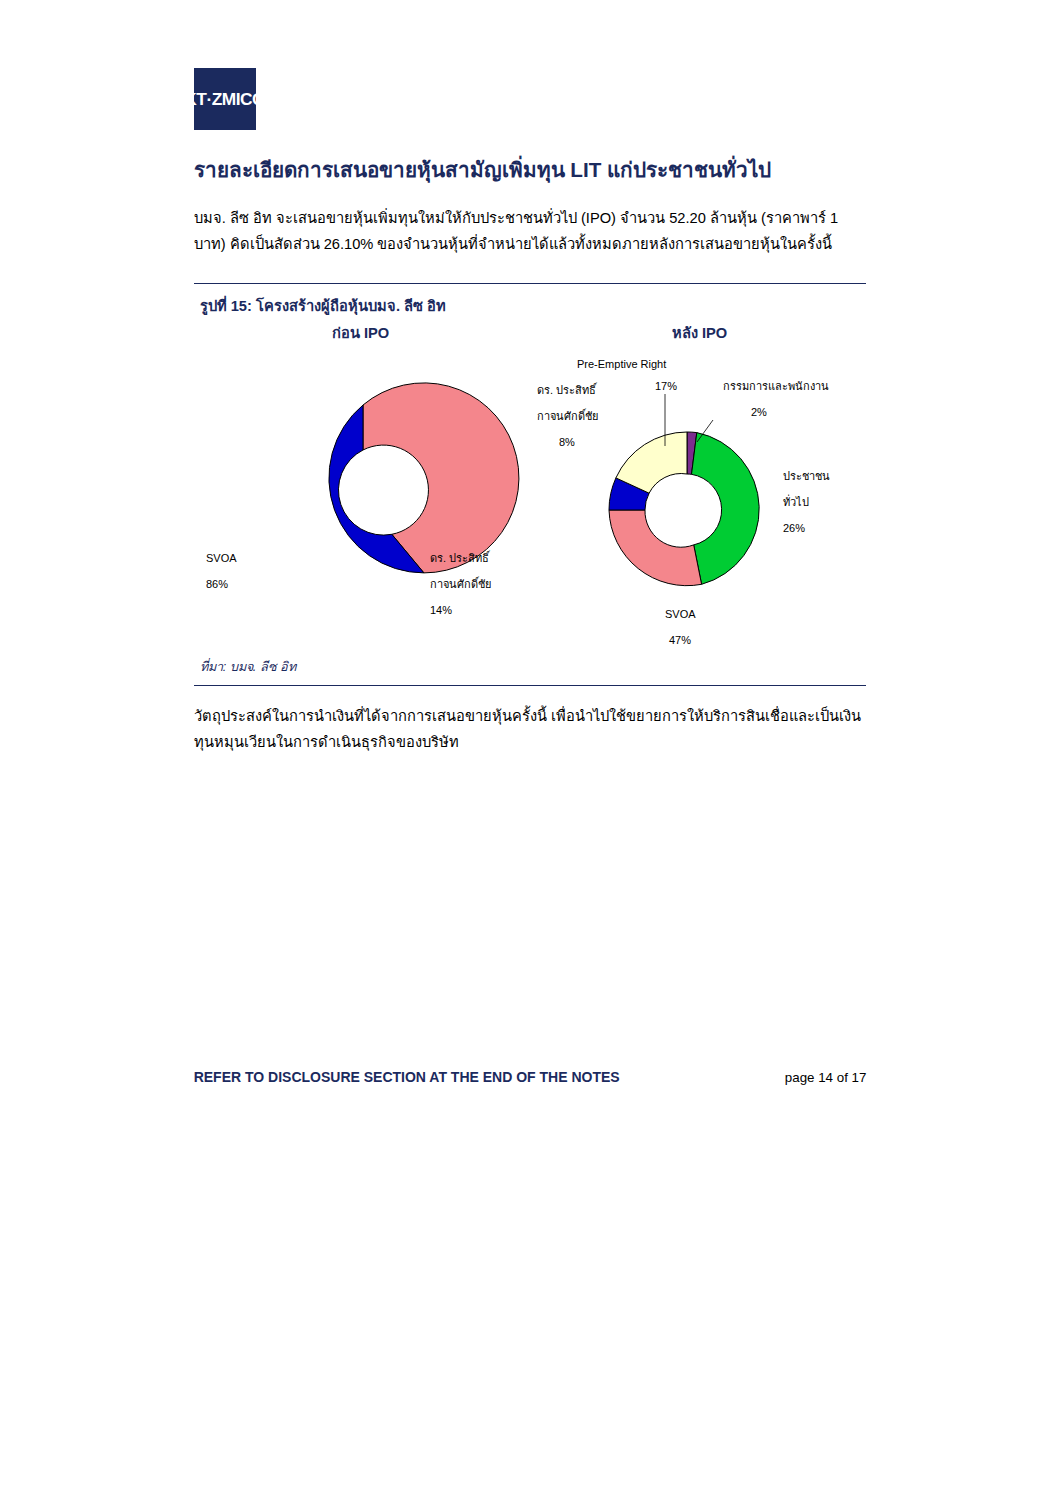KT·ZMICO
รายละเอียดการเสนอขายหุ้นสามัญเพิ่มทุน LIT แก่ประชาชนทั่วไป
บมจ. ลีซ อิท จะเสนอขายหุ้นเพิ่มทุนใหม่ให้กับประชาชนทั่วไป (IPO) จำนวน 52.20 ล้านหุ้น (ราคาพาร์ 1 บาท) คิดเป็นสัดส่วน 26.10% ของจำนวนหุ้นที่จำหน่ายได้แล้วทั้งหมดภายหลังการเสนอขายหุ้นในครั้งนี้
รูปที่ 15: โครงสร้างผู้ถือหุ้นบมจ. ลีซ อิท
ก่อน IPO
SVOA 86% ดร. ประสิทธิ์ กาจนศักดิ์ชัย 14%
หลัง IPO
Pre-Emptive Right 17% ดร. ประสิทธิ์ กาจนศักดิ์ชัย 8% กรรมการและพนักงาน 2% ประชาชน ทั่วไป 26% SVOA 47%
ที่มา: บมจ. ลีซ อิท
วัตถุประสงค์ในการนำเงินที่ได้จากการเสนอขายหุ้นครั้งนี้ เพื่อนำไปใช้ขยายการให้บริการสินเชื่อและเป็นเงินทุนหมุนเวียนในการดำเนินธุรกิจของบริษัท
REFER TO DISCLOSURE SECTION AT THE END OF THE NOTES
page 14 of 17